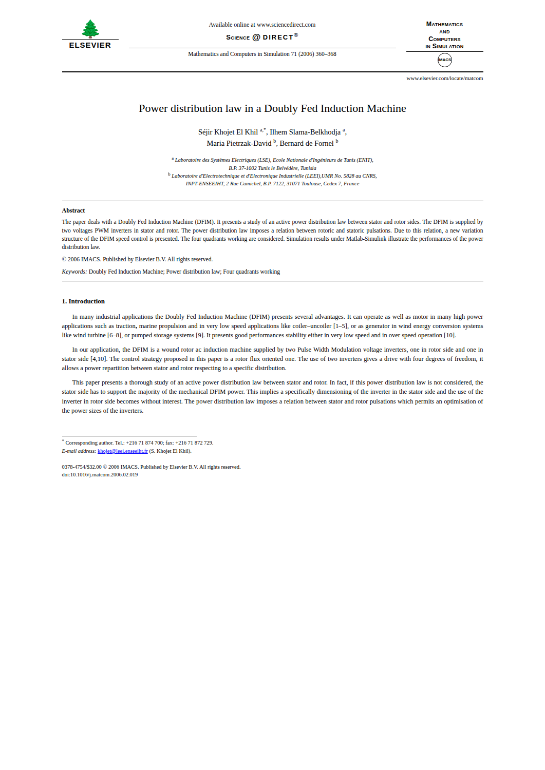🌲
ELSEVIER
Available online at www.sciencedirect.com
Science @ DIRECT®
Mathematics and Computers in Simulation 71 (2006) 360–368
Mathematics
and
Computers
in Simulation
IMACS
www.elsevier.com/locate/matcom
Power distribution law in a Doubly Fed Induction Machine
Séjir Khojet El Khil a,*, Ilhem Slama-Belkhodja a,
Maria Pietrzak-David b, Bernard de Fornel b
a Laboratoire des Systèmes Electriques (LSE), Ecole Nationale d'Ingénieurs de Tunis (ENIT),
B.P. 37-1002 Tunis le Belvédère, Tunisia
b Laboratoire d'Electrotechnique et d'Electronique Industrielle (LEEI),UMR No. 5828 au CNRS,
INPT-ENSEEIHT, 2 Rue Camichel, B.P. 7122, 31071 Toulouse, Cedex 7, France
Abstract
The paper deals with a Doubly Fed Induction Machine (DFIM). It presents a study of an active power distribution law between stator and rotor sides. The DFIM is supplied by two voltages PWM inverters in stator and rotor. The power distribution law imposes a relation between rotoric and statoric pulsations. Due to this relation, a new variation structure of the DFIM speed control is presented. The four quadrants working are considered. Simulation results under Matlab-Simulink illustrate the performances of the power distribution law.
© 2006 IMACS. Published by Elsevier B.V. All rights reserved.
Keywords: Doubly Fed Induction Machine; Power distribution law; Four quadrants working
1. Introduction
In many industrial applications the Doubly Fed Induction Machine (DFIM) presents several advantages. It can operate as well as motor in many high power applications such as traction, marine propulsion and in very low speed applications like coiler–uncoiler [1–5], or as generator in wind energy conversion systems like wind turbine [6–8], or pumped storage systems [9]. It presents good performances stability either in very low speed and in over speed operation [10].
In our application, the DFIM is a wound rotor ac induction machine supplied by two Pulse Width Modulation voltage inverters, one in rotor side and one in stator side [4,10]. The control strategy proposed in this paper is a rotor flux oriented one. The use of two inverters gives a drive with four degrees of freedom, it allows a power repartition between stator and rotor respecting to a specific distribution.
This paper presents a thorough study of an active power distribution law between stator and rotor. In fact, if this power distribution law is not considered, the stator side has to support the majority of the mechanical DFIM power. This implies a specifically dimensioning of the inverter in the stator side and the use of the inverter in rotor side becomes without interest. The power distribution law imposes a relation between stator and rotor pulsations which permits an optimisation of the power sizes of the inverters.
* Corresponding author. Tel.: +216 71 874 700; fax: +216 71 872 729.
E-mail address: khojet@leei.enseeiht.fr (S. Khojet El Khil).
0378-4754/$32.00 © 2006 IMACS. Published by Elsevier B.V. All rights reserved.
doi:10.1016/j.matcom.2006.02.019